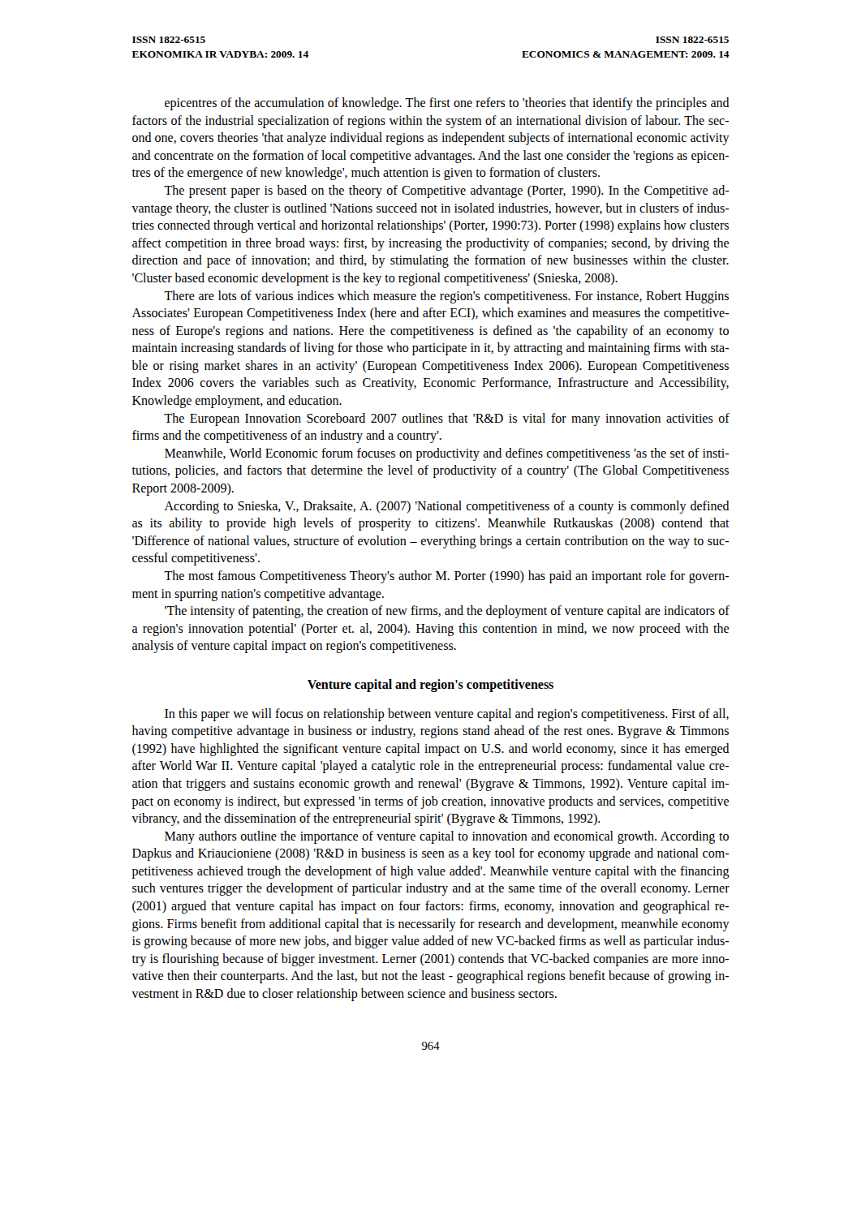| ISSN 1822-6515 | ISSN 1822-6515 |
| EKONOMIKA IR VADYBA: 2009. 14 | ECONOMICS & MANAGEMENT: 2009. 14 |
epicentres of the accumulation of knowledge. The first one refers to 'theories that identify the principles and factors of the industrial specialization of regions within the system of an international division of labour. The second one, covers theories 'that analyze individual regions as independent subjects of international economic activity and concentrate on the formation of local competitive advantages. And the last one consider the 'regions as epicentres of the emergence of new knowledge', much attention is given to formation of clusters.
The present paper is based on the theory of Competitive advantage (Porter, 1990). In the Competitive advantage theory, the cluster is outlined 'Nations succeed not in isolated industries, however, but in clusters of industries connected through vertical and horizontal relationships' (Porter, 1990:73). Porter (1998) explains how clusters affect competition in three broad ways: first, by increasing the productivity of companies; second, by driving the direction and pace of innovation; and third, by stimulating the formation of new businesses within the cluster. 'Cluster based economic development is the key to regional competitiveness' (Snieska, 2008).
There are lots of various indices which measure the region's competitiveness. For instance, Robert Huggins Associates' European Competitiveness Index (here and after ECI), which examines and measures the competitiveness of Europe's regions and nations. Here the competitiveness is defined as 'the capability of an economy to maintain increasing standards of living for those who participate in it, by attracting and maintaining firms with stable or rising market shares in an activity' (European Competitiveness Index 2006). European Competitiveness Index 2006 covers the variables such as Creativity, Economic Performance, Infrastructure and Accessibility, Knowledge employment, and education.
The European Innovation Scoreboard 2007 outlines that 'R&D is vital for many innovation activities of firms and the competitiveness of an industry and a country'.
Meanwhile, World Economic forum focuses on productivity and defines competitiveness 'as the set of institutions, policies, and factors that determine the level of productivity of a country' (The Global Competitiveness Report 2008-2009).
According to Snieska, V., Draksaite, A. (2007) 'National competitiveness of a county is commonly defined as its ability to provide high levels of prosperity to citizens'. Meanwhile Rutkauskas (2008) contend that 'Difference of national values, structure of evolution – everything brings a certain contribution on the way to successful competitiveness'.
The most famous Competitiveness Theory's author M. Porter (1990) has paid an important role for government in spurring nation's competitive advantage.
'The intensity of patenting, the creation of new firms, and the deployment of venture capital are indicators of a region's innovation potential' (Porter et. al, 2004). Having this contention in mind, we now proceed with the analysis of venture capital impact on region's competitiveness.
Venture capital and region's competitiveness
In this paper we will focus on relationship between venture capital and region's competitiveness. First of all, having competitive advantage in business or industry, regions stand ahead of the rest ones. Bygrave & Timmons (1992) have highlighted the significant venture capital impact on U.S. and world economy, since it has emerged after World War II. Venture capital 'played a catalytic role in the entrepreneurial process: fundamental value creation that triggers and sustains economic growth and renewal' (Bygrave & Timmons, 1992). Venture capital impact on economy is indirect, but expressed 'in terms of job creation, innovative products and services, competitive vibrancy, and the dissemination of the entrepreneurial spirit' (Bygrave & Timmons, 1992).
Many authors outline the importance of venture capital to innovation and economical growth. According to Dapkus and Kriaucioniene (2008) 'R&D in business is seen as a key tool for economy upgrade and national competitiveness achieved trough the development of high value added'. Meanwhile venture capital with the financing such ventures trigger the development of particular industry and at the same time of the overall economy. Lerner (2001) argued that venture capital has impact on four factors: firms, economy, innovation and geographical regions. Firms benefit from additional capital that is necessarily for research and development, meanwhile economy is growing because of more new jobs, and bigger value added of new VC-backed firms as well as particular industry is flourishing because of bigger investment. Lerner (2001) contends that VC-backed companies are more innovative then their counterparts. And the last, but not the least - geographical regions benefit because of growing investment in R&D due to closer relationship between science and business sectors.
964